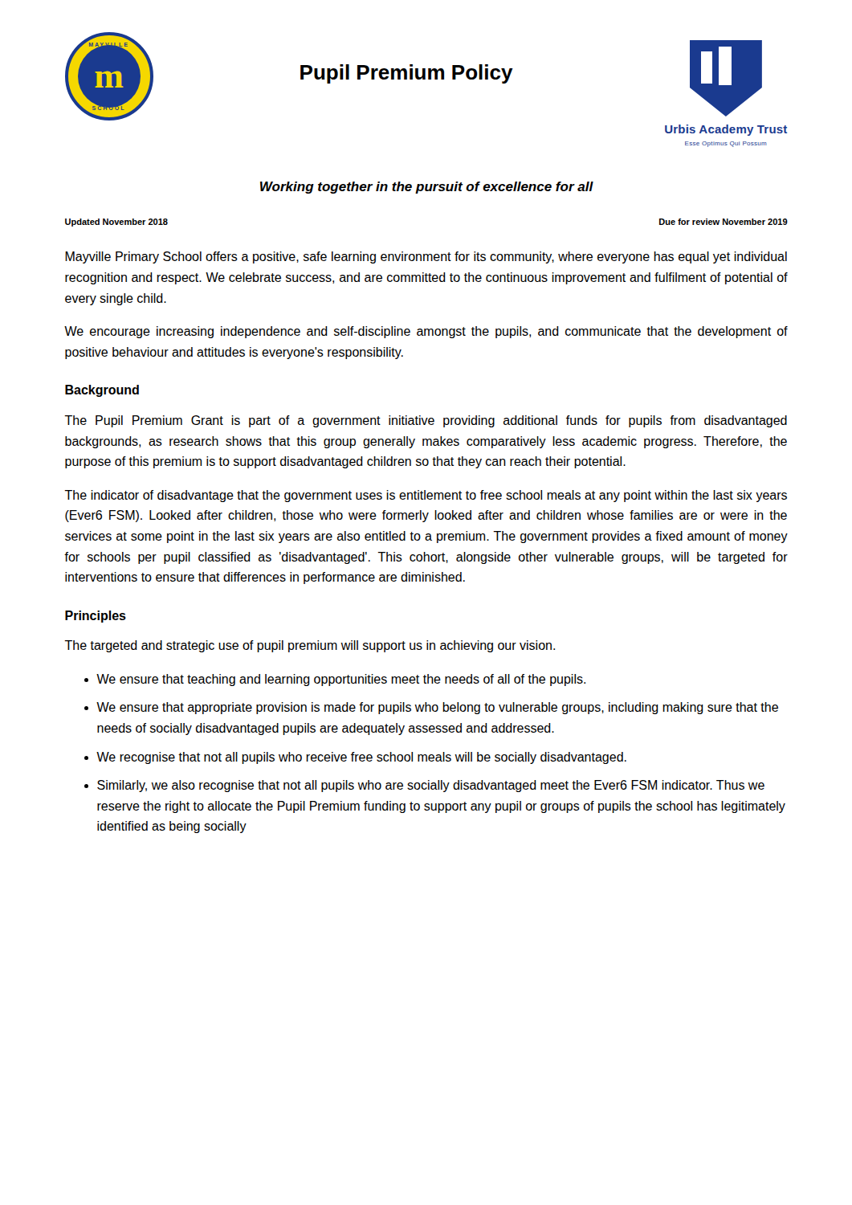MAYVILLE
m
SCHOOL
Pupil Premium Policy
Urbis Academy Trust
Esse Optimus Qui Possum
Working together in the pursuit of excellence for all
Updated November 2018 Due for review November 2019
Mayville Primary School offers a positive, safe learning environment for its community, where everyone has equal yet individual recognition and respect. We celebrate success, and are committed to the continuous improvement and fulfilment of potential of every single child.
We encourage increasing independence and self-discipline amongst the pupils, and communicate that the development of positive behaviour and attitudes is everyone's responsibility.
Background
The Pupil Premium Grant is part of a government initiative providing additional funds for pupils from disadvantaged backgrounds, as research shows that this group generally makes comparatively less academic progress. Therefore, the purpose of this premium is to support disadvantaged children so that they can reach their potential.
The indicator of disadvantage that the government uses is entitlement to free school meals at any point within the last six years (Ever6 FSM). Looked after children, those who were formerly looked after and children whose families are or were in the services at some point in the last six years are also entitled to a premium. The government provides a fixed amount of money for schools per pupil classified as 'disadvantaged'. This cohort, alongside other vulnerable groups, will be targeted for interventions to ensure that differences in performance are diminished.
Principles
The targeted and strategic use of pupil premium will support us in achieving our vision.
We ensure that teaching and learning opportunities meet the needs of all of the pupils.
We ensure that appropriate provision is made for pupils who belong to vulnerable groups, including making sure that the needs of socially disadvantaged pupils are adequately assessed and addressed.
We recognise that not all pupils who receive free school meals will be socially disadvantaged.
Similarly, we also recognise that not all pupils who are socially disadvantaged meet the Ever6 FSM indicator. Thus we reserve the right to allocate the Pupil Premium funding to support any pupil or groups of pupils the school has legitimately identified as being socially